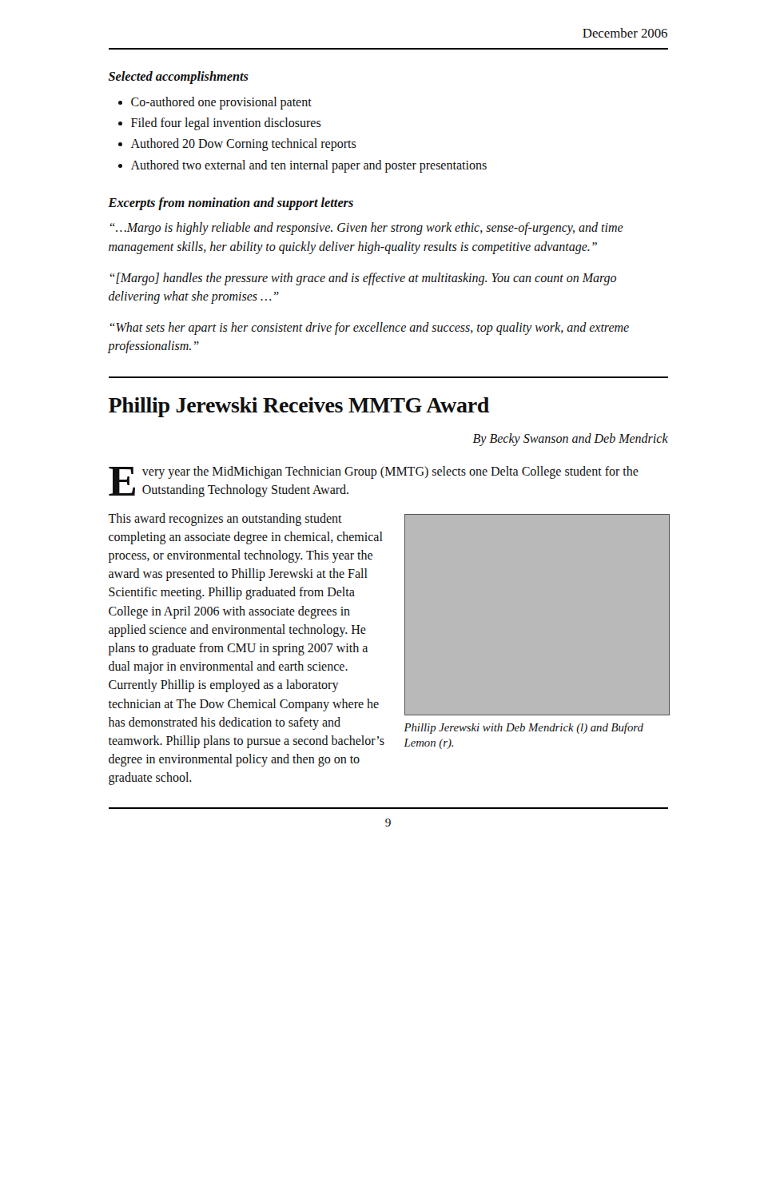December 2006
Selected accomplishments
Co-authored one provisional patent
Filed four legal invention disclosures
Authored 20 Dow Corning technical reports
Authored two external and ten internal paper and poster presentations
Excerpts from nomination and support letters
“…Margo is highly reliable and responsive. Given her strong work ethic, sense-of-urgency, and time management skills, her ability to quickly deliver high-quality results is competitive advantage.”
“[Margo] handles the pressure with grace and is effective at multitasking. You can count on Margo delivering what she promises …”
“What sets her apart is her consistent drive for excellence and success, top quality work, and extreme professionalism.”
Phillip Jerewski Receives MMTG Award
By Becky Swanson and Deb Mendrick
Every year the MidMichigan Technician Group (MMTG) selects one Delta College student for the Outstanding Technology Student Award.
Phillip Jerewski with Deb Mendrick (l) and Buford Lemon (r).
This award recognizes an outstanding student completing an associate degree in chemical, chemical process, or environmental technology. This year the award was presented to Phillip Jerewski at the Fall Scientific meeting. Phillip graduated from Delta College in April 2006 with associate degrees in applied science and environmental technology. He plans to graduate from CMU in spring 2007 with a dual major in environmental and earth science. Currently Phillip is employed as a laboratory technician at The Dow Chemical Company where he has demonstrated his dedication to safety and teamwork. Phillip plans to pursue a second bachelor’s degree in environmental policy and then go on to graduate school.
9